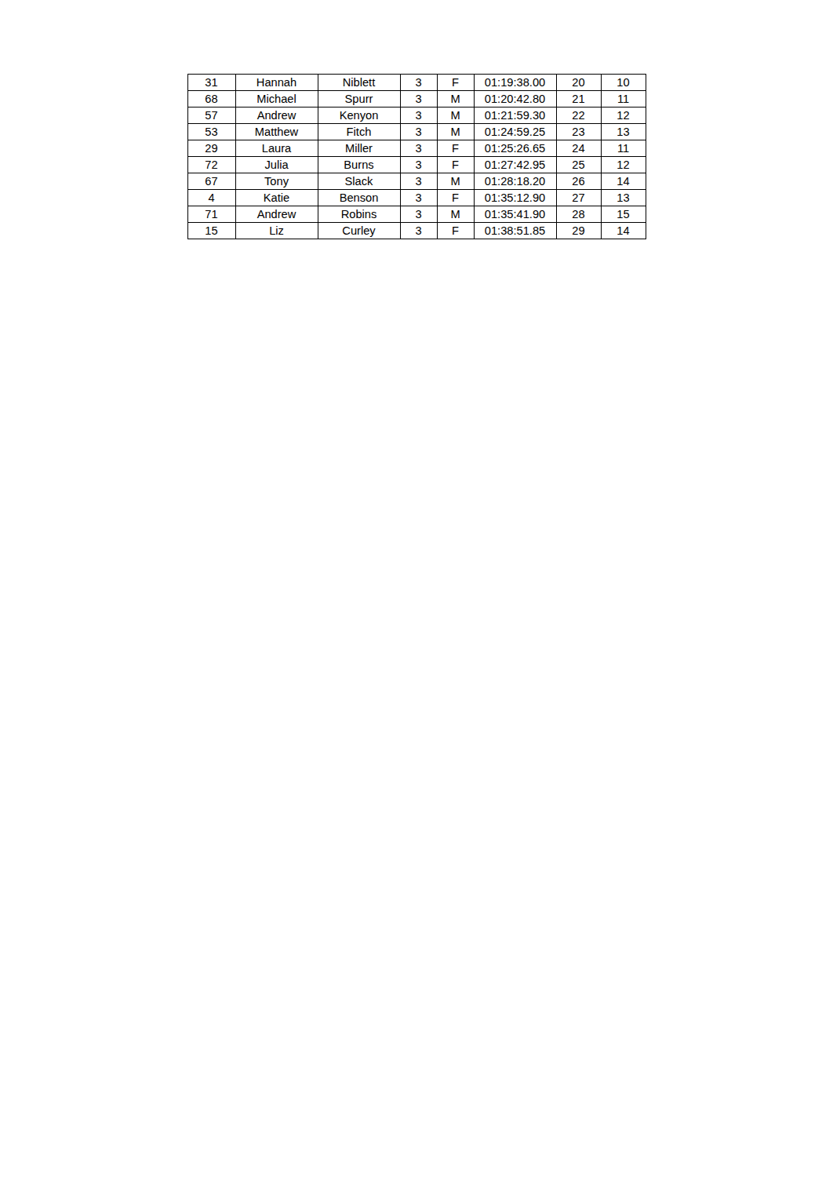| 31 | Hannah | Niblett | 3 | F | 01:19:38.00 | 20 | 10 |
| 68 | Michael | Spurr | 3 | M | 01:20:42.80 | 21 | 11 |
| 57 | Andrew | Kenyon | 3 | M | 01:21:59.30 | 22 | 12 |
| 53 | Matthew | Fitch | 3 | M | 01:24:59.25 | 23 | 13 |
| 29 | Laura | Miller | 3 | F | 01:25:26.65 | 24 | 11 |
| 72 | Julia | Burns | 3 | F | 01:27:42.95 | 25 | 12 |
| 67 | Tony | Slack | 3 | M | 01:28:18.20 | 26 | 14 |
| 4 | Katie | Benson | 3 | F | 01:35:12.90 | 27 | 13 |
| 71 | Andrew | Robins | 3 | M | 01:35:41.90 | 28 | 15 |
| 15 | Liz | Curley | 3 | F | 01:38:51.85 | 29 | 14 |